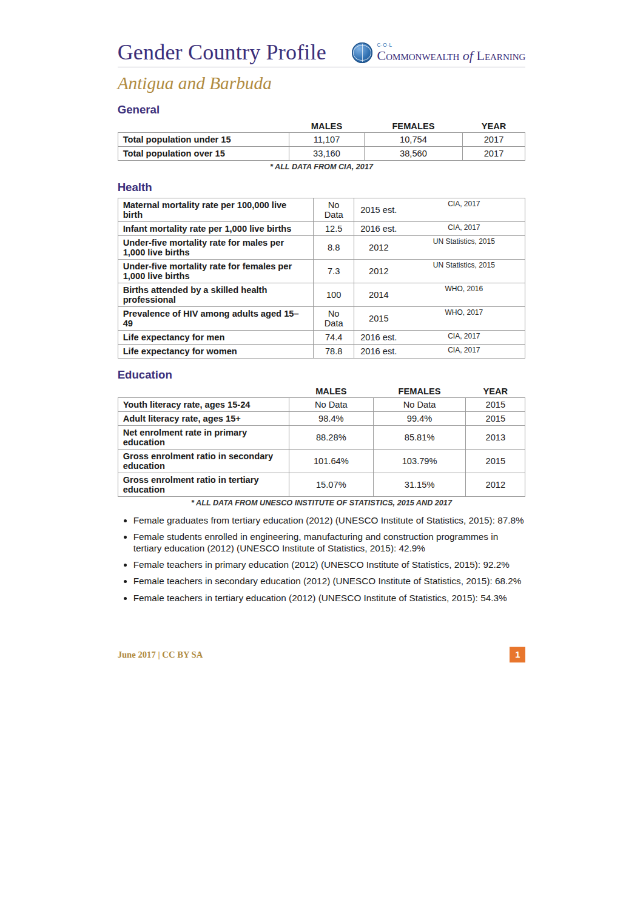Gender Country Profile
C·O·L
Commonwealth of Learning
Antigua and Barbuda
General
| | MALES | FEMALES | YEAR |
| Total population under 15 | 11,107 | 10,754 | 2017 |
| Total population over 15 | 33,160 | 38,560 | 2017 |
| * ALL DATA FROM CIA, 2017 |
Health
| Maternal mortality rate per 100,000 live birth | No Data | 2015 est. | CIA, 2017 |
| Infant mortality rate per 1,000 live births | 12.5 | 2016 est. | CIA, 2017 |
| Under-five mortality rate for males per 1,000 live births | 8.8 | 2012 | UN Statistics, 2015 |
| Under-five mortality rate for females per 1,000 live births | 7.3 | 2012 | UN Statistics, 2015 |
| Births attended by a skilled health professional | 100 | 2014 | WHO, 2016 |
| Prevalence of HIV among adults aged 15–49 | No Data | 2015 | WHO, 2017 |
| Life expectancy for men | 74.4 | 2016 est. | CIA, 2017 |
| Life expectancy for women | 78.8 | 2016 est. | CIA, 2017 |
Education
| | MALES | FEMALES | YEAR |
| Youth literacy rate, ages 15-24 | No Data | No Data | 2015 |
| Adult literacy rate, ages 15+ | 98.4% | 99.4% | 2015 |
| Net enrolment rate in primary education | 88.28% | 85.81% | 2013 |
| Gross enrolment ratio in secondary education | 101.64% | 103.79% | 2015 |
| Gross enrolment ratio in tertiary education | 15.07% | 31.15% | 2012 |
| * ALL DATA FROM UNESCO INSTITUTE OF STATISTICS, 2015 AND 2017 |
Female graduates from tertiary education (2012) (UNESCO Institute of Statistics, 2015): 87.8%
Female students enrolled in engineering, manufacturing and construction programmes in tertiary education (2012) (UNESCO Institute of Statistics, 2015): 42.9%
Female teachers in primary education (2012) (UNESCO Institute of Statistics, 2015): 92.2%
Female teachers in secondary education (2012) (UNESCO Institute of Statistics, 2015): 68.2%
Female teachers in tertiary education (2012) (UNESCO Institute of Statistics, 2015): 54.3%
June 2017 | CC BY SA
1